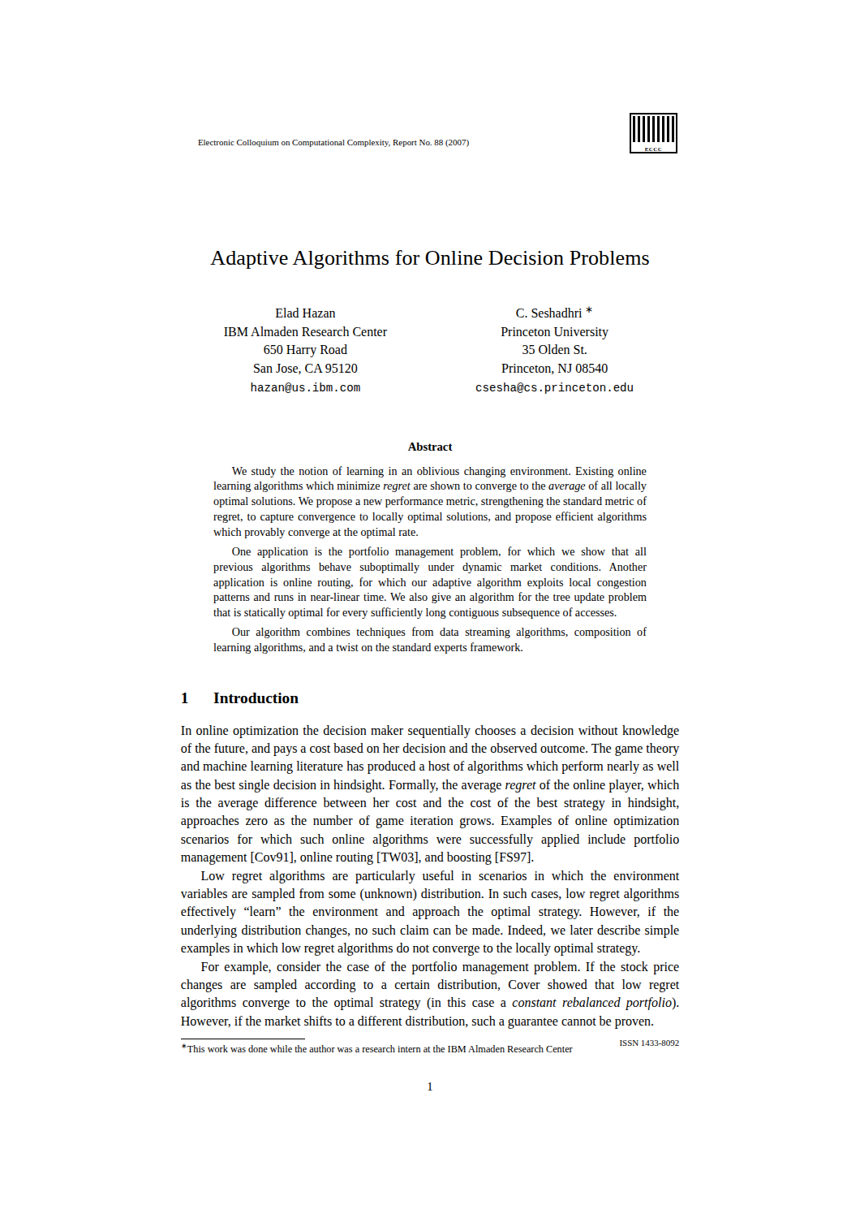Electronic Colloquium on Computational Complexity, Report No. 88 (2007)
ECCC
Adaptive Algorithms for Online Decision Problems
| Elad Hazan IBM Almaden Research Center 650 Harry Road San Jose, CA 95120 hazan@us.ibm.com | C. Seshadhri ∗ Princeton University 35 Olden St. Princeton, NJ 08540 csesha@cs.princeton.edu |
Abstract
We study the notion of learning in an oblivious changing environment. Existing online learning algorithms which minimize regret are shown to converge to the average of all locally optimal solutions. We propose a new performance metric, strengthening the standard metric of regret, to capture convergence to locally optimal solutions, and propose efficient algorithms which provably converge at the optimal rate.
One application is the portfolio management problem, for which we show that all previous algorithms behave suboptimally under dynamic market conditions. Another application is online routing, for which our adaptive algorithm exploits local congestion patterns and runs in near-linear time. We also give an algorithm for the tree update problem that is statically optimal for every sufficiently long contiguous subsequence of accesses.
Our algorithm combines techniques from data streaming algorithms, composition of learning algorithms, and a twist on the standard experts framework.
1 Introduction
In online optimization the decision maker sequentially chooses a decision without knowledge of the future, and pays a cost based on her decision and the observed outcome. The game theory and machine learning literature has produced a host of algorithms which perform nearly as well as the best single decision in hindsight. Formally, the average regret of the online player, which is the average difference between her cost and the cost of the best strategy in hindsight, approaches zero as the number of game iteration grows. Examples of online optimization scenarios for which such online algorithms were successfully applied include portfolio management [Cov91], online routing [TW03], and boosting [FS97].
Low regret algorithms are particularly useful in scenarios in which the environment variables are sampled from some (unknown) distribution. In such cases, low regret algorithms effectively “learn” the environment and approach the optimal strategy. However, if the underlying distribution changes, no such claim can be made. Indeed, we later describe simple examples in which low regret algorithms do not converge to the locally optimal strategy.
For example, consider the case of the portfolio management problem. If the stock price changes are sampled according to a certain distribution, Cover showed that low regret algorithms converge to the optimal strategy (in this case a constant rebalanced portfolio). However, if the market shifts to a different distribution, such a guarantee cannot be proven.
ISSN 1433-8092
∗This work was done while the author was a research intern at the IBM Almaden Research Center
1